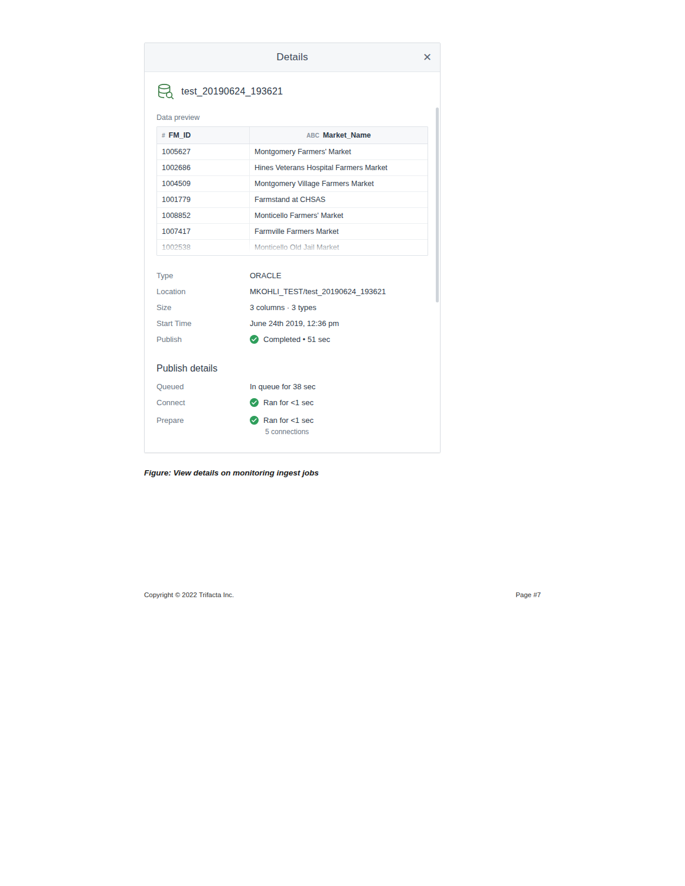Details
✕
test_20190624_193621
Data preview
| # FM_ID | ABC Market_Name |
| --- | --- |
| 1005627 | Montgomery Farmers' Market |
| 1002686 | Hines Veterans Hospital Farmers Market |
| 1004509 | Montgomery Village Farmers Market |
| 1001779 | Farmstand at CHSAS |
| 1008852 | Monticello Farmers' Market |
| 1007417 | Farmville Farmers Market |
| 1002538 | Monticello Old Jail Market |
Type
ORACLE
Location
MKOHLI_TEST/test_20190624_193621
Size
3 columns · 3 types
Start Time
June 24th 2019, 12:36 pm
Publish
Completed • 51 sec
Publish details
Queued
In queue for 38 sec
Connect
Ran for <1 sec
Prepare
Ran for <1 sec
5 connections
Figure: View details on monitoring ingest jobs
Copyright © 2022 Trifacta Inc. Page #7